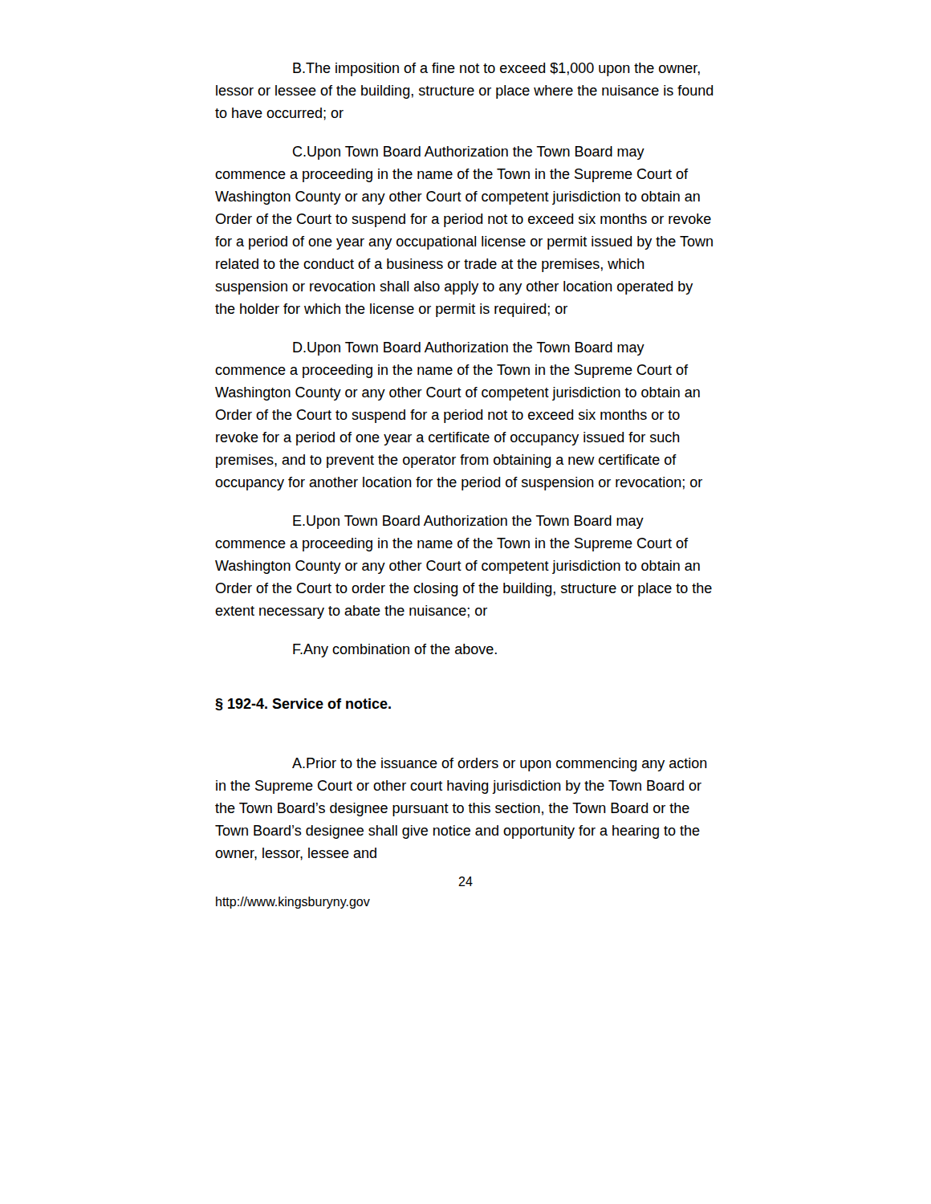B. The imposition of a fine not to exceed $1,000 upon the owner, lessor or lessee of the building, structure or place where the nuisance is found to have occurred; or
C. Upon Town Board Authorization the Town Board may commence a proceeding in the name of the Town in the Supreme Court of Washington County or any other Court of competent jurisdiction to obtain an Order of the Court to suspend for a period not to exceed six months or revoke for a period of one year any occupational license or permit issued by the Town related to the conduct of a business or trade at the premises, which suspension or revocation shall also apply to any other location operated by the holder for which the license or permit is required; or
D. Upon Town Board Authorization the Town Board may commence a proceeding in the name of the Town in the Supreme Court of Washington County or any other Court of competent jurisdiction to obtain an Order of the Court to suspend for a period not to exceed six months or to revoke for a period of one year a certificate of occupancy issued for such premises, and to prevent the operator from obtaining a new certificate of occupancy for another location for the period of suspension or revocation; or
E. Upon Town Board Authorization the Town Board may commence a proceeding in the name of the Town in the Supreme Court of Washington County or any other Court of competent jurisdiction to obtain an Order of the Court to order the closing of the building, structure or place to the extent necessary to abate the nuisance; or
F. Any combination of the above.
§ 192-4. Service of notice.
A. Prior to the issuance of orders or upon commencing any action in the Supreme Court or other court having jurisdiction by the Town Board or the Town Board’s designee pursuant to this section, the Town Board or the Town Board’s designee shall give notice and opportunity for a hearing to the owner, lessor, lessee and
24
http://www.kingsburyny.gov